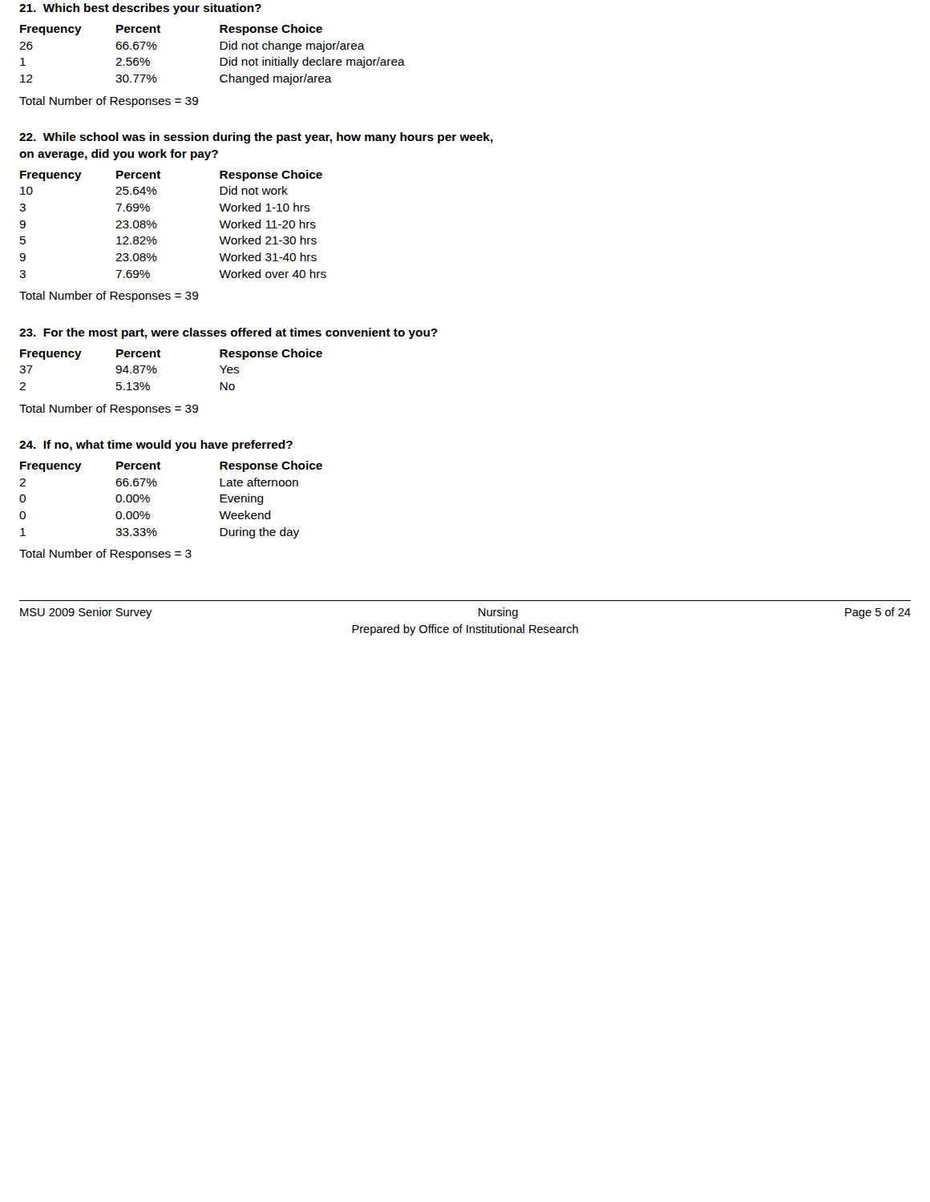21. Which best describes your situation?
| Frequency | Percent | Response Choice |
| --- | --- | --- |
| 26 | 66.67% | Did not change major/area |
| 1 | 2.56% | Did not initially declare major/area |
| 12 | 30.77% | Changed major/area |
Total Number of Responses = 39
22. While school was in session during the past year, how many hours per week,
on average, did you work for pay?
| Frequency | Percent | Response Choice |
| --- | --- | --- |
| 10 | 25.64% | Did not work |
| 3 | 7.69% | Worked 1-10 hrs |
| 9 | 23.08% | Worked 11-20 hrs |
| 5 | 12.82% | Worked 21-30 hrs |
| 9 | 23.08% | Worked 31-40 hrs |
| 3 | 7.69% | Worked over 40 hrs |
Total Number of Responses = 39
23. For the most part, were classes offered at times convenient to you?
| Frequency | Percent | Response Choice |
| --- | --- | --- |
| 37 | 94.87% | Yes |
| 2 | 5.13% | No |
Total Number of Responses = 39
24. If no, what time would you have preferred?
| Frequency | Percent | Response Choice |
| --- | --- | --- |
| 2 | 66.67% | Late afternoon |
| 0 | 0.00% | Evening |
| 0 | 0.00% | Weekend |
| 1 | 33.33% | During the day |
Total Number of Responses = 3
MSU 2009 Senior Survey
Nursing
Page 5 of 24
Prepared by Office of Institutional Research